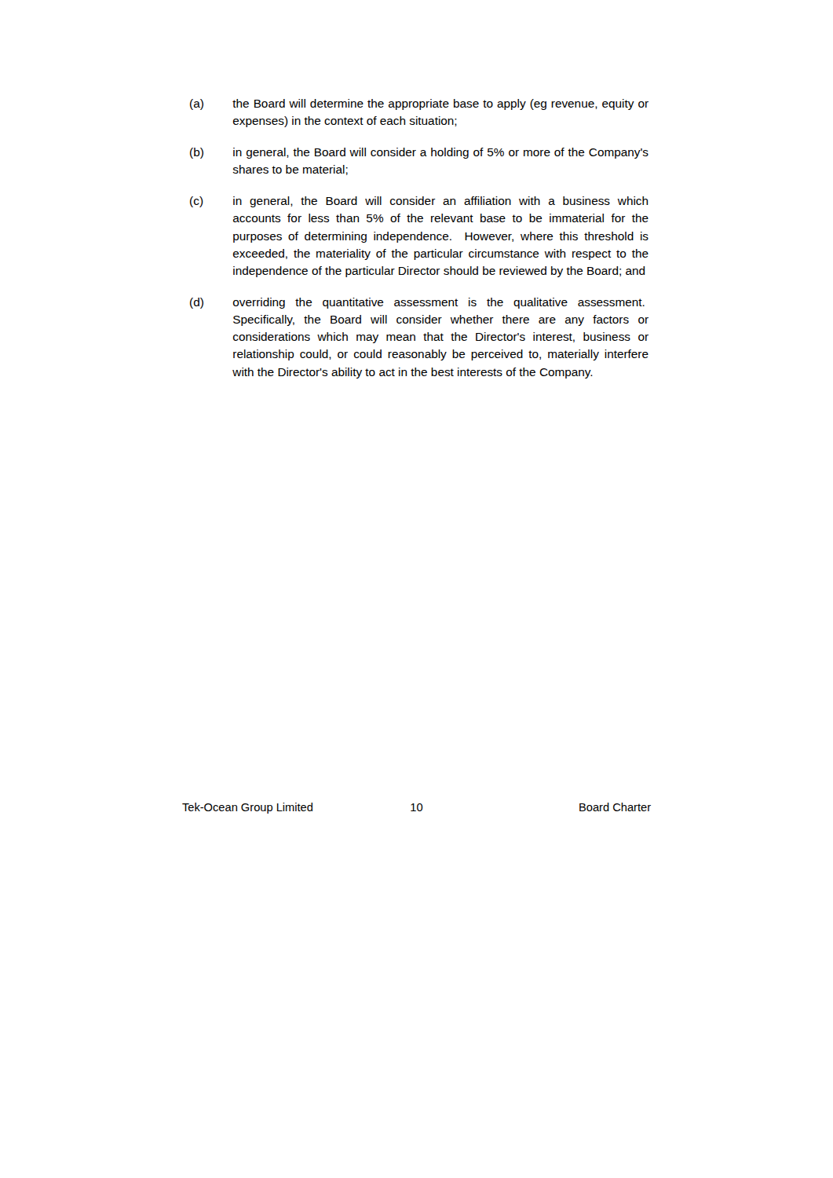(a) the Board will determine the appropriate base to apply (eg revenue, equity or expenses) in the context of each situation;
(b) in general, the Board will consider a holding of 5% or more of the Company's shares to be material;
(c) in general, the Board will consider an affiliation with a business which accounts for less than 5% of the relevant base to be immaterial for the purposes of determining independence. However, where this threshold is exceeded, the materiality of the particular circumstance with respect to the independence of the particular Director should be reviewed by the Board; and
(d) overriding the quantitative assessment is the qualitative assessment. Specifically, the Board will consider whether there are any factors or considerations which may mean that the Director's interest, business or relationship could, or could reasonably be perceived to, materially interfere with the Director's ability to act in the best interests of the Company.
Tek-Ocean Group Limited
10
Board Charter